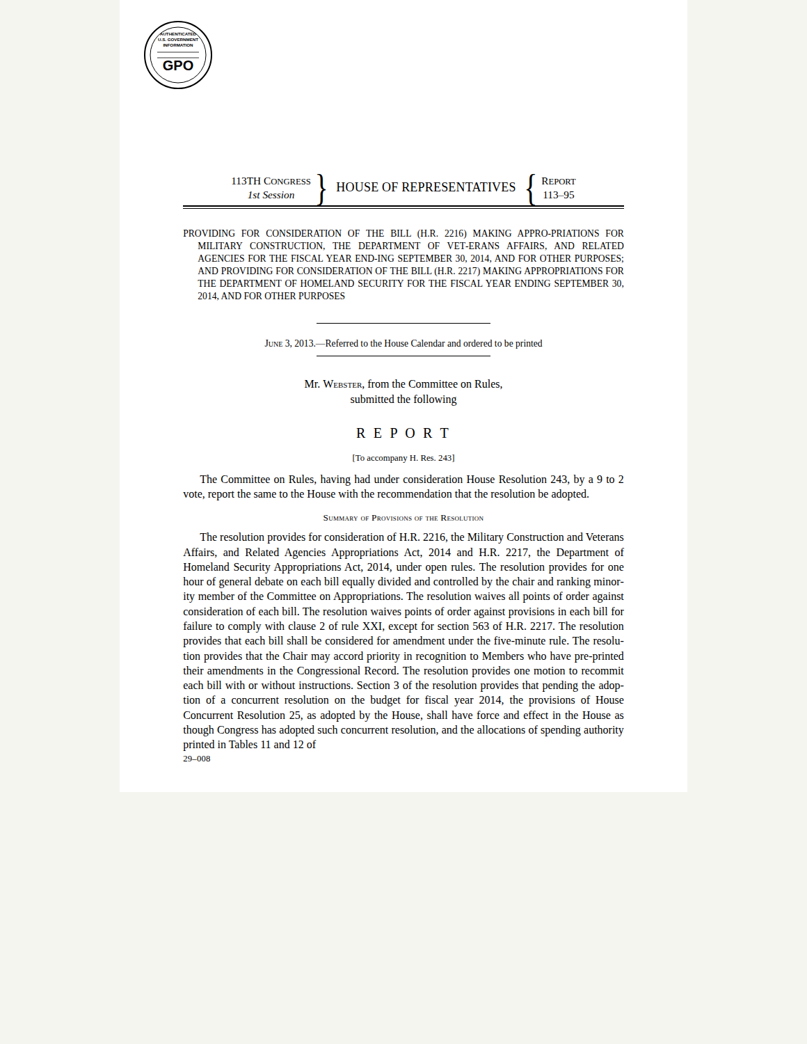AUTHENTICATED U.S. GOVERNMENT INFORMATION GPO
113TH CONGRESS
1st Session
}
HOUSE OF REPRESENTATIVES
{
REPORT
113–95
PROVIDING FOR CONSIDERATION OF THE BILL (H.R. 2216) MAKING APPRO‑PRIATIONS FOR MILITARY CONSTRUCTION, THE DEPARTMENT OF VET‑ERANS AFFAIRS, AND RELATED AGENCIES FOR THE FISCAL YEAR END‑ING SEPTEMBER 30, 2014, AND FOR OTHER PURPOSES; AND PROVIDING FOR CONSIDERATION OF THE BILL (H.R. 2217) MAKING APPROPRIATIONS FOR THE DEPARTMENT OF HOMELAND SECURITY FOR THE FISCAL YEAR ENDING SEPTEMBER 30, 2014, AND FOR OTHER PURPOSES
June 3, 2013.—Referred to the House Calendar and ordered to be printed
Mr. Webster, from the Committee on Rules,
submitted the following
R E P O R T
[To accompany H. Res. 243]
The Committee on Rules, having had under consideration House Resolution 243, by a 9 to 2 vote, report the same to the House with the recommendation that the resolution be adopted.
Summary of Provisions of the Resolution
The resolution provides for consideration of H.R. 2216, the Military Construction and Veterans Affairs, and Related Agencies Appropriations Act, 2014 and H.R. 2217, the Department of Homeland Security Appropriations Act, 2014, under open rules. The resolution provides for one hour of general debate on each bill equally divided and controlled by the chair and ranking minority member of the Committee on Appropriations. The resolution waives all points of order against consideration of each bill. The resolution waives points of order against provisions in each bill for failure to comply with clause 2 of rule XXI, except for section 563 of H.R. 2217. The resolution provides that each bill shall be considered for amendment under the five-minute rule. The resolution provides that the Chair may accord priority in recognition to Members who have pre-printed their amendments in the Congressional Record. The resolution provides one motion to recommit each bill with or without instructions. Section 3 of the resolution provides that pending the adoption of a concurrent resolution on the budget for fiscal year 2014, the provisions of House Concurrent Resolution 25, as adopted by the House, shall have force and effect in the House as though Congress has adopted such concurrent resolution, and the allocations of spending authority printed in Tables 11 and 12 of
29–008